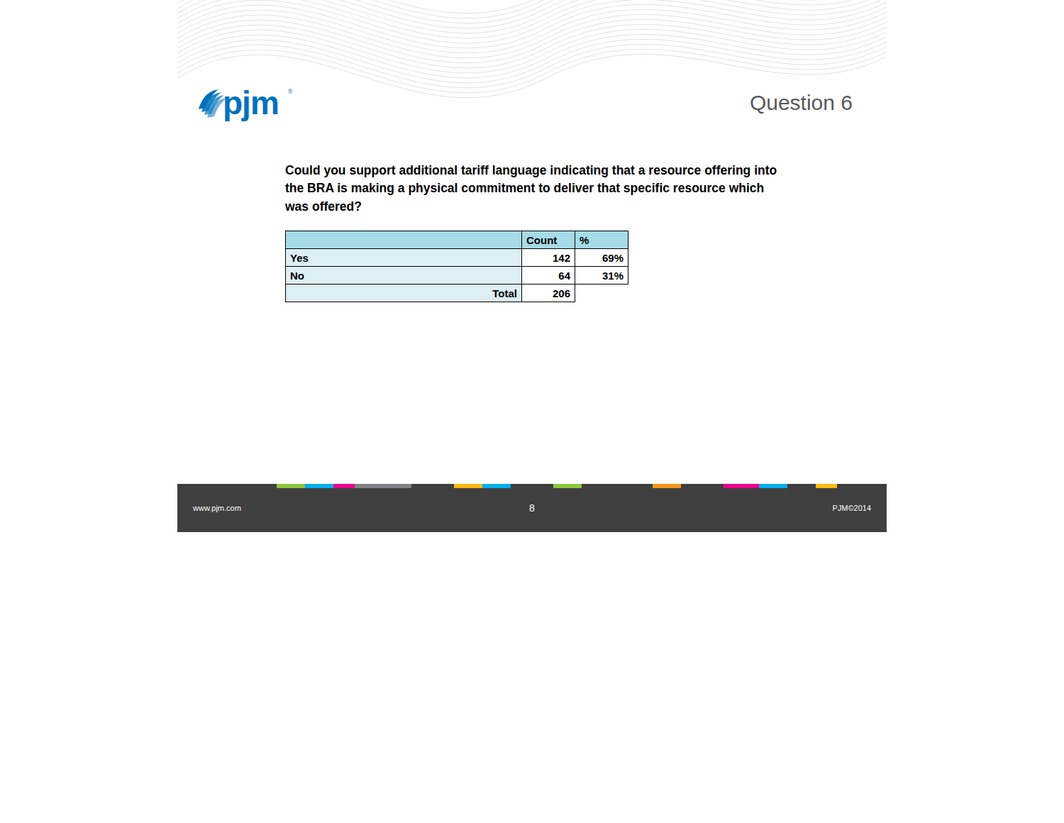pjm
®
Question 6
Could you support additional tariff language indicating that a resource offering into the BRA is making a physical commitment to deliver that specific resource which was offered?
| | Count | % |
| Yes | 142 | 69% |
| No | 64 | 31% |
| Total | 206 | |
www.pjm.com
8
PJM©2014